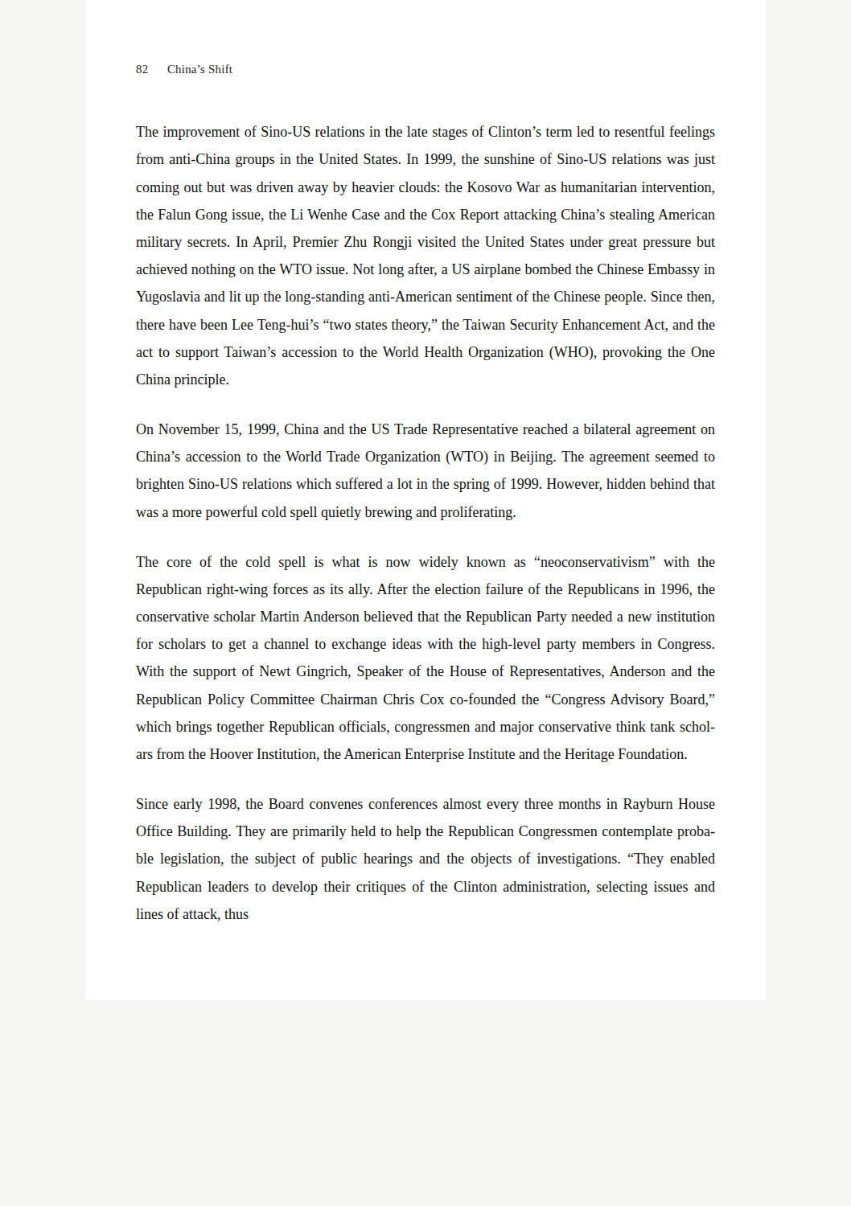82 China’s Shift
The improvement of Sino-US relations in the late stages of Clinton’s term led to resentful feelings from anti-China groups in the United States. In 1999, the sunshine of Sino-US relations was just coming out but was driven away by heavier clouds: the Kosovo War as humanitarian intervention, the Falun Gong issue, the Li Wenhe Case and the Cox Report attacking China’s stealing American military secrets. In April, Premier Zhu Rongji visited the United States under great pressure but achieved nothing on the WTO issue. Not long after, a US airplane bombed the Chinese Embassy in Yugoslavia and lit up the long-standing anti-American sentiment of the Chinese people. Since then, there have been Lee Teng-hui’s “two states theory,” the Taiwan Security Enhancement Act, and the act to support Taiwan’s accession to the World Health Organization (WHO), provoking the One China principle.
On November 15, 1999, China and the US Trade Representative reached a bilateral agreement on China’s accession to the World Trade Organization (WTO) in Beijing. The agreement seemed to brighten Sino-US relations which suffered a lot in the spring of 1999. However, hidden behind that was a more powerful cold spell quietly brewing and proliferating.
The core of the cold spell is what is now widely known as “neoconservativism” with the Republican right-wing forces as its ally. After the election failure of the Republicans in 1996, the conservative scholar Martin Anderson believed that the Republican Party needed a new institution for scholars to get a channel to exchange ideas with the high-level party members in Congress. With the support of Newt Gingrich, Speaker of the House of Representatives, Anderson and the Republican Policy Committee Chairman Chris Cox co-founded the “Congress Advisory Board,” which brings together Republican officials, congressmen and major conservative think tank scholars from the Hoover Institution, the American Enterprise Institute and the Heritage Foundation.
Since early 1998, the Board convenes conferences almost every three months in Rayburn House Office Building. They are primarily held to help the Republican Congressmen contemplate probable legislation, the subject of public hearings and the objects of investigations. “They enabled Republican leaders to develop their critiques of the Clinton administration, selecting issues and lines of attack, thus